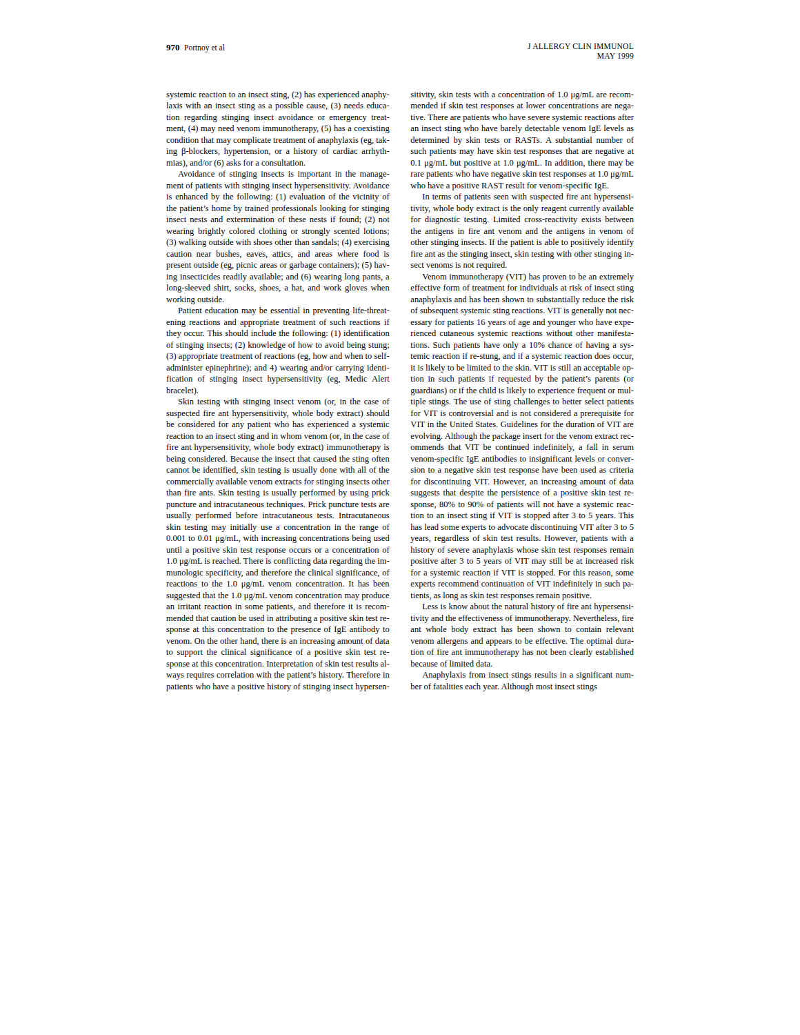970 Portnoy et al
J ALLERGY CLIN IMMUNOL MAY 1999
systemic reaction to an insect sting, (2) has experienced anaphylaxis with an insect sting as a possible cause, (3) needs education regarding stinging insect avoidance or emergency treatment, (4) may need venom immunotherapy, (5) has a coexisting condition that may complicate treatment of anaphylaxis (eg, taking β-blockers, hypertension, or a history of cardiac arrhythmias), and/or (6) asks for a consultation.
Avoidance of stinging insects is important in the management of patients with stinging insect hypersensitivity. Avoidance is enhanced by the following: (1) evaluation of the vicinity of the patient’s home by trained professionals looking for stinging insect nests and extermination of these nests if found; (2) not wearing brightly colored clothing or strongly scented lotions; (3) walking outside with shoes other than sandals; (4) exercising caution near bushes, eaves, attics, and areas where food is present outside (eg, picnic areas or garbage containers); (5) having insecticides readily available; and (6) wearing long pants, a long-sleeved shirt, socks, shoes, a hat, and work gloves when working outside.
Patient education may be essential in preventing life-threatening reactions and appropriate treatment of such reactions if they occur. This should include the following: (1) identification of stinging insects; (2) knowledge of how to avoid being stung; (3) appropriate treatment of reactions (eg, how and when to self-administer epinephrine); and 4) wearing and/or carrying identification of stinging insect hypersensitivity (eg, Medic Alert bracelet).
Skin testing with stinging insect venom (or, in the case of suspected fire ant hypersensitivity, whole body extract) should be considered for any patient who has experienced a systemic reaction to an insect sting and in whom venom (or, in the case of fire ant hypersensitivity, whole body extract) immunotherapy is being considered. Because the insect that caused the sting often cannot be identified, skin testing is usually done with all of the commercially available venom extracts for stinging insects other than fire ants. Skin testing is usually performed by using prick puncture and intracutaneous techniques. Prick puncture tests are usually performed before intracutaneous tests. Intracutaneous skin testing may initially use a concentration in the range of 0.001 to 0.01 μg/mL, with increasing concentrations being used until a positive skin test response occurs or a concentration of 1.0 μg/mL is reached. There is conflicting data regarding the immunologic specificity, and therefore the clinical significance, of reactions to the 1.0 μg/mL venom concentration. It has been suggested that the 1.0 μg/mL venom concentration may produce an irritant reaction in some patients, and therefore it is recommended that caution be used in attributing a positive skin test response at this concentration to the presence of IgE antibody to venom. On the other hand, there is an increasing amount of data to support the clinical significance of a positive skin test response at this concentration. Interpretation of skin test results always requires correlation with the patient’s history. Therefore in patients who have a positive history of stinging insect hypersensitivity, skin tests with a concentration of 1.0 μg/mL are recommended if skin test responses at lower concentrations are negative. There are patients who have severe systemic reactions after an insect sting who have barely detectable venom IgE levels as determined by skin tests or RASTs. A substantial number of such patients may have skin test responses that are negative at 0.1 μg/mL but positive at 1.0 μg/mL. In addition, there may be rare patients who have negative skin test responses at 1.0 μg/mL who have a positive RAST result for venom-specific IgE.
In terms of patients seen with suspected fire ant hypersensitivity, whole body extract is the only reagent currently available for diagnostic testing. Limited cross-reactivity exists between the antigens in fire ant venom and the antigens in venom of other stinging insects. If the patient is able to positively identify fire ant as the stinging insect, skin testing with other stinging insect venoms is not required.
Venom immunotherapy (VIT) has proven to be an extremely effective form of treatment for individuals at risk of insect sting anaphylaxis and has been shown to substantially reduce the risk of subsequent systemic sting reactions. VIT is generally not necessary for patients 16 years of age and younger who have experienced cutaneous systemic reactions without other manifestations. Such patients have only a 10% chance of having a systemic reaction if re-stung, and if a systemic reaction does occur, it is likely to be limited to the skin. VIT is still an acceptable option in such patients if requested by the patient’s parents (or guardians) or if the child is likely to experience frequent or multiple stings. The use of sting challenges to better select patients for VIT is controversial and is not considered a prerequisite for VIT in the United States. Guidelines for the duration of VIT are evolving. Although the package insert for the venom extract recommends that VIT be continued indefinitely, a fall in serum venom-specific IgE antibodies to insignificant levels or conversion to a negative skin test response have been used as criteria for discontinuing VIT. However, an increasing amount of data suggests that despite the persistence of a positive skin test response, 80% to 90% of patients will not have a systemic reaction to an insect sting if VIT is stopped after 3 to 5 years. This has lead some experts to advocate discontinuing VIT after 3 to 5 years, regardless of skin test results. However, patients with a history of severe anaphylaxis whose skin test responses remain positive after 3 to 5 years of VIT may still be at increased risk for a systemic reaction if VIT is stopped. For this reason, some experts recommend continuation of VIT indefinitely in such patients, as long as skin test responses remain positive.
Less is know about the natural history of fire ant hypersensitivity and the effectiveness of immunotherapy. Nevertheless, fire ant whole body extract has been shown to contain relevant venom allergens and appears to be effective. The optimal duration of fire ant immunotherapy has not been clearly established because of limited data.
Anaphylaxis from insect stings results in a significant number of fatalities each year. Although most insect stings